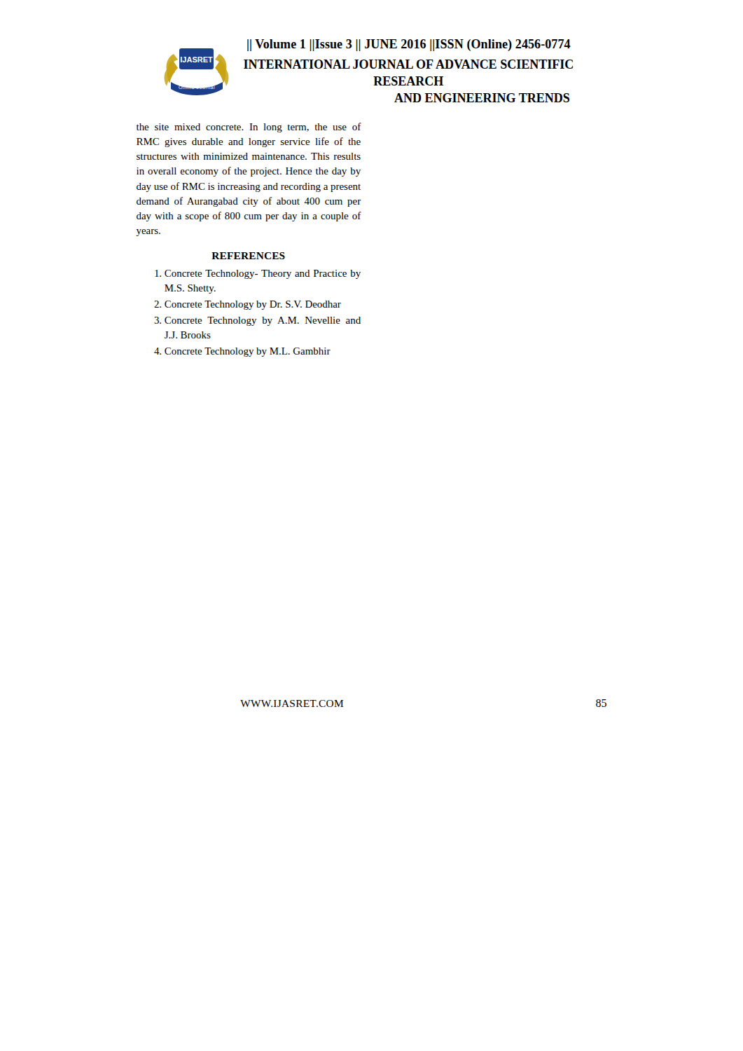IJASRET Online Journal logo IJASRET Online Journal
|| Volume 1 ||Issue 3 || JUNE 2016 ||ISSN (Online) 2456-0774
INTERNATIONAL JOURNAL OF ADVANCE SCIENTIFIC RESEARCH
AND ENGINEERING TRENDS
the site mixed concrete. In long term, the use of RMC gives durable and longer service life of the structures with minimized maintenance. This results in overall economy of the project. Hence the day by day use of RMC is increasing and recording a present demand of Aurangabad city of about 400 cum per day with a scope of 800 cum per day in a couple of years.
REFERENCES
Concrete Technology- Theory and Practice by M.S. Shetty.
Concrete Technology by Dr. S.V. Deodhar
Concrete Technology by A.M. Nevellie and J.J. Brooks
Concrete Technology by M.L. Gambhir
WWW.IJASRET.COM
85